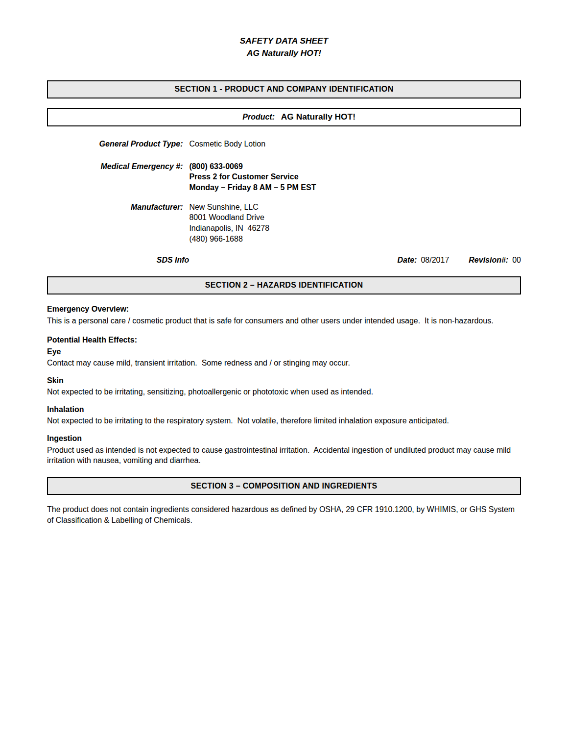SAFETY DATA SHEET
AG Naturally HOT!
SECTION 1 - PRODUCT AND COMPANY IDENTIFICATION
Product: AG Naturally HOT!
| General Product Type: | Cosmetic Body Lotion |
| Medical Emergency #: | (800) 633-0069 Press 2 for Customer Service Monday – Friday 8 AM – 5 PM EST |
| Manufacturer: | New Sunshine, LLC 8001 Woodland Drive Indianapolis, IN 46278 (480) 966-1688 |
SDS Info Date: 08/2017 Revision#: 00
SECTION 2 – HAZARDS IDENTIFICATION
Emergency Overview:
This is a personal care / cosmetic product that is safe for consumers and other users under intended usage. It is non-hazardous.
Potential Health Effects:
Eye
Contact may cause mild, transient irritation. Some redness and / or stinging may occur.
Skin
Not expected to be irritating, sensitizing, photoallergenic or phototoxic when used as intended.
Inhalation
Not expected to be irritating to the respiratory system. Not volatile, therefore limited inhalation exposure anticipated.
Ingestion
Product used as intended is not expected to cause gastrointestinal irritation. Accidental ingestion of undiluted product may cause mild irritation with nausea, vomiting and diarrhea.
SECTION 3 – COMPOSITION AND INGREDIENTS
The product does not contain ingredients considered hazardous as defined by OSHA, 29 CFR 1910.1200, by WHIMIS, or GHS System of Classification & Labelling of Chemicals.